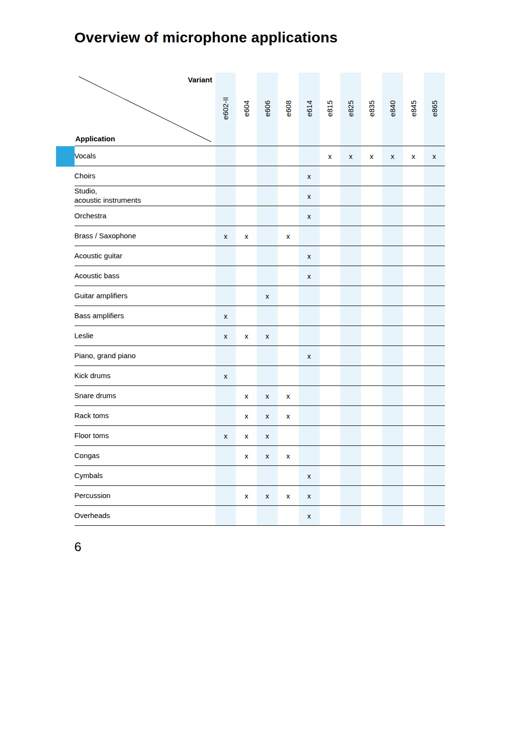Overview of microphone applications
| Variant Application | e602-II | e604 | e606 | e608 | e614 | e815 | e825 | e835 | e840 | e845 | e865 |
| --- | --- | --- | --- | --- | --- | --- | --- | --- | --- | --- | --- |
| Vocals | | | | | | x | x | x | x | x | x |
| Choirs | | | | | x | | | | | | |
| Studio, acoustic instruments | | | | | x | | | | | | |
| Orchestra | | | | | x | | | | | | |
| Brass / Saxophone | x | x | | x | | | | | | | |
| Acoustic guitar | | | | | x | | | | | | |
| Acoustic bass | | | | | x | | | | | | |
| Guitar amplifiers | | | x | | | | | | | | |
| Bass amplifiers | x | | | | | | | | | | |
| Leslie | x | x | x | | | | | | | | |
| Piano, grand piano | | | | | x | | | | | | |
| Kick drums | x | | | | | | | | | | |
| Snare drums | | x | x | x | | | | | | | |
| Rack toms | | x | x | x | | | | | | | |
| Floor toms | x | x | x | | | | | | | | |
| Congas | | x | x | x | | | | | | | |
| Cymbals | | | | | x | | | | | | |
| Percussion | | x | x | x | x | | | | | | |
| Overheads | | | | | x | | | | | | |
6